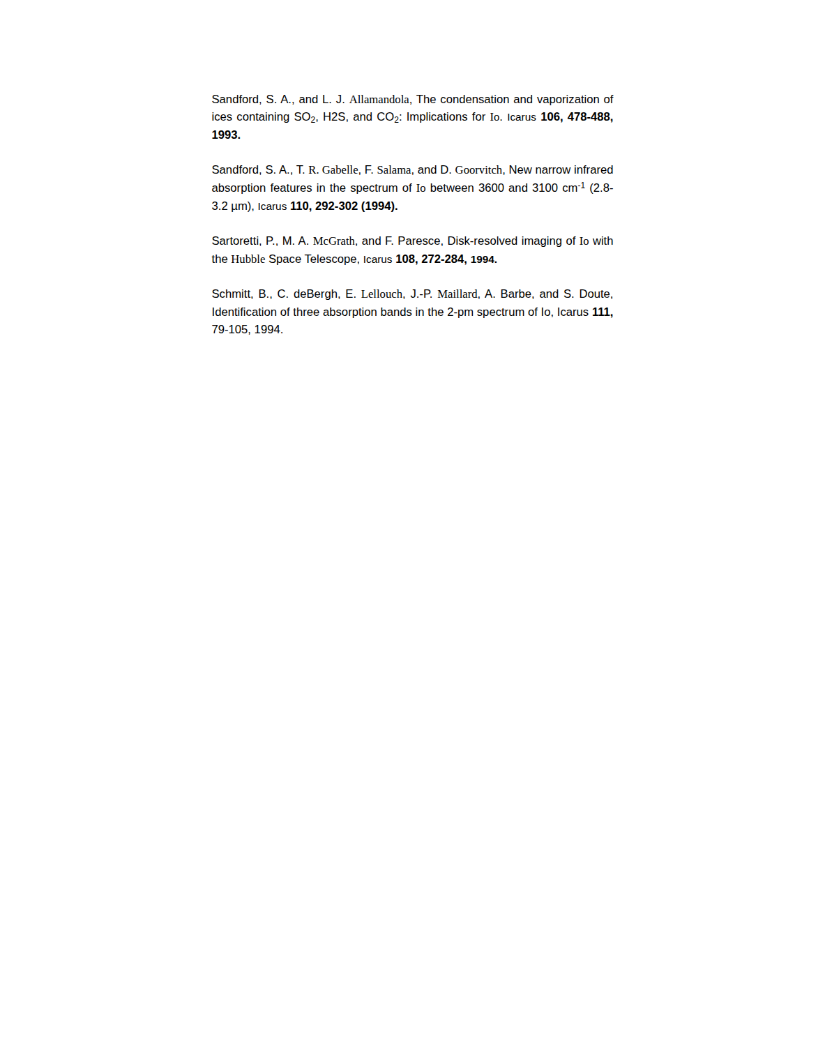Sandford, S. A., and L. J. Allamandola, The condensation and vaporization of ices containing SO2, H2S, and CO2: Implications for Io. Icarus 106, 478-488, 1993.
Sandford, S. A., T. R. Gabelle, F. Salama, and D. Goorvitch, New narrow infrared absorption features in the spectrum of Io between 3600 and 3100 cm-1 (2.8-3.2 µm), Icarus 110, 292-302 (1994).
Sartoretti, P., M. A. McGrath, and F. Paresce, Disk-resolved imaging of Io with the Hubble Space Telescope, Icarus 108, 272-284, 1994.
Schmitt, B., C. deBergh, E. Lellouch, J.-P. Maillard, A. Barbe, and S. Doute, Identification of three absorption bands in the 2-pm spectrum of Io, Icarus 111, 79-105, 1994.